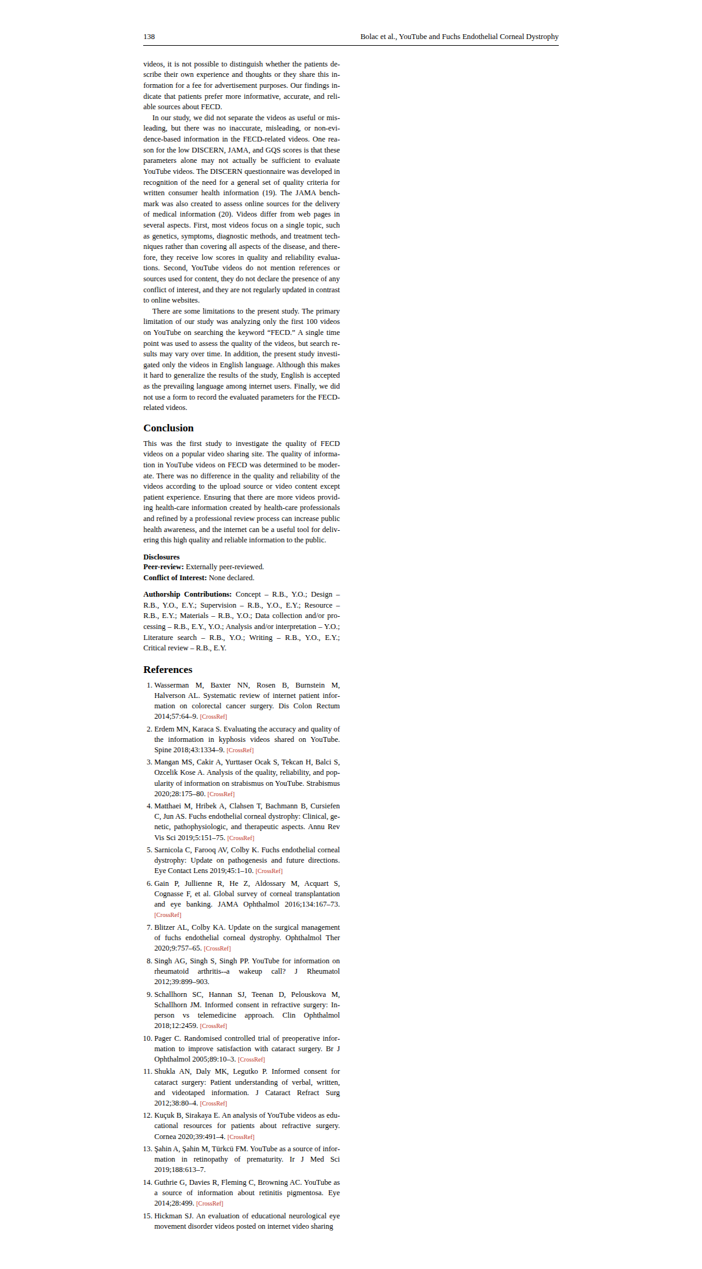138 Bolac et al., YouTube and Fuchs Endothelial Corneal Dystrophy
videos, it is not possible to distinguish whether the patients describe their own experience and thoughts or they share this information for a fee for advertisement purposes. Our findings indicate that patients prefer more informative, accurate, and reliable sources about FECD.
In our study, we did not separate the videos as useful or misleading, but there was no inaccurate, misleading, or non-evidence-based information in the FECD-related videos. One reason for the low DISCERN, JAMA, and GQS scores is that these parameters alone may not actually be sufficient to evaluate YouTube videos. The DISCERN questionnaire was developed in recognition of the need for a general set of quality criteria for written consumer health information (19). The JAMA benchmark was also created to assess online sources for the delivery of medical information (20). Videos differ from web pages in several aspects. First, most videos focus on a single topic, such as genetics, symptoms, diagnostic methods, and treatment techniques rather than covering all aspects of the disease, and therefore, they receive low scores in quality and reliability evaluations. Second, YouTube videos do not mention references or sources used for content, they do not declare the presence of any conflict of interest, and they are not regularly updated in contrast to online websites.
There are some limitations to the present study. The primary limitation of our study was analyzing only the first 100 videos on YouTube on searching the keyword “FECD.” A single time point was used to assess the quality of the videos, but search results may vary over time. In addition, the present study investigated only the videos in English language. Although this makes it hard to generalize the results of the study, English is accepted as the prevailing language among internet users. Finally, we did not use a form to record the evaluated parameters for the FECD-related videos.
Conclusion
This was the first study to investigate the quality of FECD videos on a popular video sharing site. The quality of information in YouTube videos on FECD was determined to be moderate. There was no difference in the quality and reliability of the videos according to the upload source or video content except patient experience. Ensuring that there are more videos providing health-care information created by health-care professionals and refined by a professional review process can increase public health awareness, and the internet can be a useful tool for delivering this high quality and reliable information to the public.
Disclosures
Peer-review: Externally peer-reviewed.
Conflict of Interest: None declared.
Authorship Contributions: Concept – R.B., Y.O.; Design – R.B., Y.O., E.Y.; Supervision – R.B., Y.O., E.Y.; Resource – R.B., E.Y.; Materials – R.B., Y.O.; Data collection and/or processing – R.B., E.Y., Y.O.; Analysis and/or interpretation – Y.O.; Literature search – R.B., Y.O.; Writing – R.B., Y.O., E.Y.; Critical review – R.B., E.Y.
References
Wasserman M, Baxter NN, Rosen B, Burnstein M, Halverson AL. Systematic review of internet patient information on colorectal cancer surgery. Dis Colon Rectum 2014;57:64–9. [CrossRef]
Erdem MN, Karaca S. Evaluating the accuracy and quality of the information in kyphosis videos shared on YouTube. Spine 2018;43:1334–9. [CrossRef]
Mangan MS, Cakir A, Yurttaser Ocak S, Tekcan H, Balci S, Ozcelik Kose A. Analysis of the quality, reliability, and popularity of information on strabismus on YouTube. Strabismus 2020;28:175–80. [CrossRef]
Matthaei M, Hribek A, Clahsen T, Bachmann B, Cursiefen C, Jun AS. Fuchs endothelial corneal dystrophy: Clinical, genetic, pathophysiologic, and therapeutic aspects. Annu Rev Vis Sci 2019;5:151–75. [CrossRef]
Sarnicola C, Farooq AV, Colby K. Fuchs endothelial corneal dystrophy: Update on pathogenesis and future directions. Eye Contact Lens 2019;45:1–10. [CrossRef]
Gain P, Jullienne R, He Z, Aldossary M, Acquart S, Cognasse F, et al. Global survey of corneal transplantation and eye banking. JAMA Ophthalmol 2016;134:167–73. [CrossRef]
Blitzer AL, Colby KA. Update on the surgical management of fuchs endothelial corneal dystrophy. Ophthalmol Ther 2020;9:757–65. [CrossRef]
Singh AG, Singh S, Singh PP. YouTube for information on rheumatoid arthritis--a wakeup call? J Rheumatol 2012;39:899–903.
Schallhorn SC, Hannan SJ, Teenan D, Pelouskova M, Schallhorn JM. Informed consent in refractive surgery: In-person vs telemedicine approach. Clin Ophthalmol 2018;12:2459. [CrossRef]
Pager C. Randomised controlled trial of preoperative information to improve satisfaction with cataract surgery. Br J Ophthalmol 2005;89:10–3. [CrossRef]
Shukla AN, Daly MK, Legutko P. Informed consent for cataract surgery: Patient understanding of verbal, written, and videotaped information. J Cataract Refract Surg 2012;38:80–4. [CrossRef]
Kuçuk B, Sirakaya E. An analysis of YouTube videos as educational resources for patients about refractive surgery. Cornea 2020;39:491–4. [CrossRef]
Şahin A, Şahin M, Türkcü FM. YouTube as a source of information in retinopathy of prematurity. Ir J Med Sci 2019;188:613–7.
Guthrie G, Davies R, Fleming C, Browning AC. YouTube as a source of information about retinitis pigmentosa. Eye 2014;28:499. [CrossRef]
Hickman SJ. An evaluation of educational neurological eye movement disorder videos posted on internet video sharing